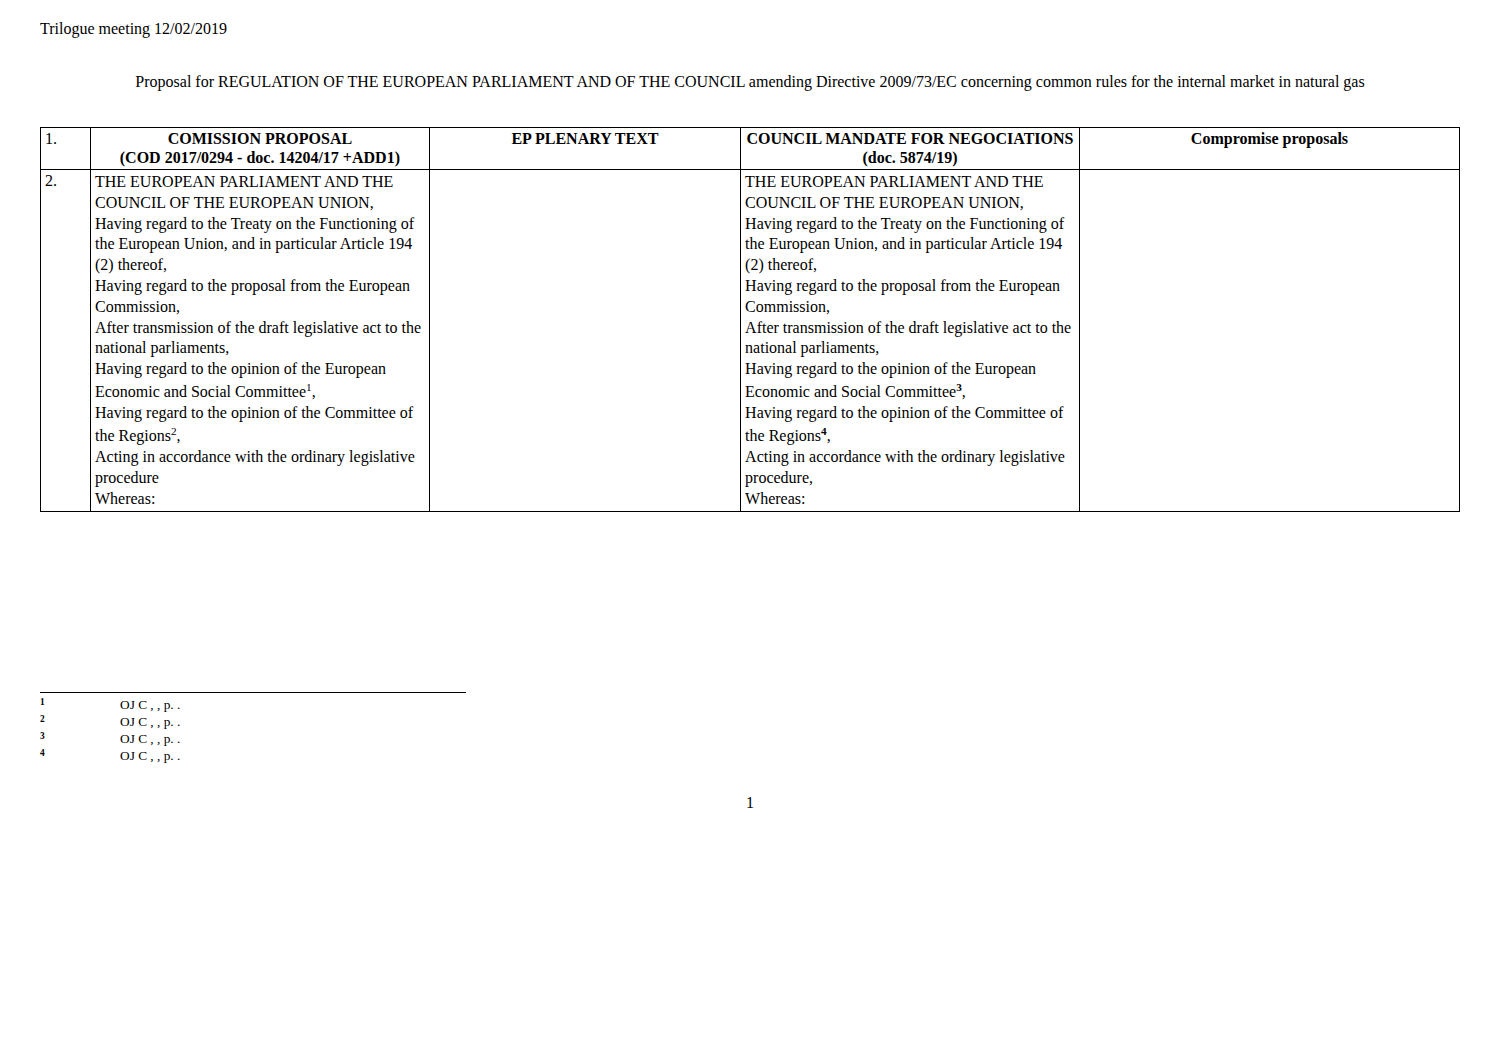Trilogue meeting 12/02/2019
Proposal for REGULATION OF THE EUROPEAN PARLIAMENT AND OF THE COUNCIL amending Directive 2009/73/EC concerning common rules for the internal market in natural gas
| 1. | COMISSION PROPOSAL (COD 2017/0294 - doc. 14204/17 +ADD1) | EP PLENARY TEXT | COUNCIL MANDATE FOR NEGOCIATIONS (doc. 5874/19) | Compromise proposals |
| 2. | THE EUROPEAN PARLIAMENT AND THE COUNCIL OF THE EUROPEAN UNION, Having regard to the Treaty on the Functioning of the European Union, and in particular Article 194 (2) thereof, Having regard to the proposal from the European Commission, After transmission of the draft legislative act to the national parliaments, Having regard to the opinion of the European Economic and Social Committee 1 , Having regard to the opinion of the Committee of the Regions 2 , Acting in accordance with the ordinary legislative procedure Whereas: | | THE EUROPEAN PARLIAMENT AND THE COUNCIL OF THE EUROPEAN UNION, Having regard to the Treaty on the Functioning of the European Union, and in particular Article 194 (2) thereof, Having regard to the proposal from the European Commission, After transmission of the draft legislative act to the national parliaments, Having regard to the opinion of the European Economic and Social Committee 3 , Having regard to the opinion of the Committee of the Regions 4 , Acting in accordance with the ordinary legislative procedure, Whereas: | |
| 1 | OJ C , , p. . |
| 2 | OJ C , , p. . |
| 3 | OJ C , , p. . |
| 4 | OJ C , , p. . |
1